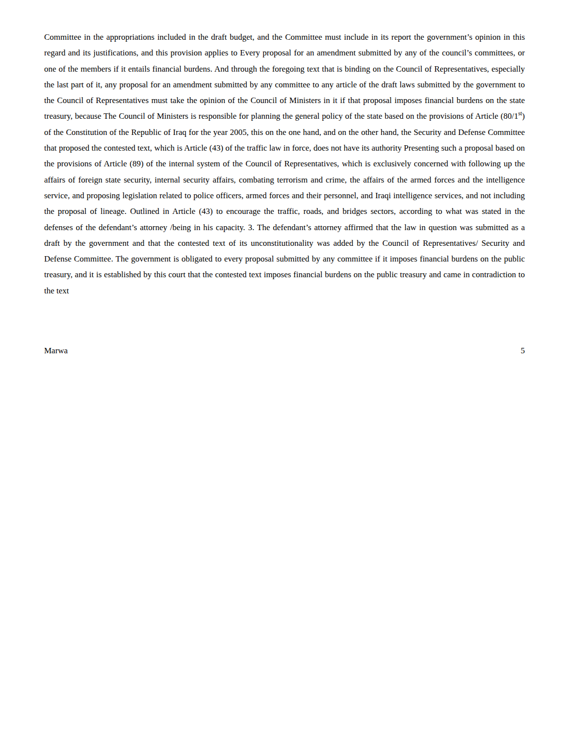Committee in the appropriations included in the draft budget, and the Committee must include in its report the government’s opinion in this regard and its justifications, and this provision applies to Every proposal for an amendment submitted by any of the council’s committees, or one of the members if it entails financial burdens. And through the foregoing text that is binding on the Council of Representatives, especially the last part of it, any proposal for an amendment submitted by any committee to any article of the draft laws submitted by the government to the Council of Representatives must take the opinion of the Council of Ministers in it if that proposal imposes financial burdens on the state treasury, because The Council of Ministers is responsible for planning the general policy of the state based on the provisions of Article (80/1st) of the Constitution of the Republic of Iraq for the year 2005, this on the one hand, and on the other hand, the Security and Defense Committee that proposed the contested text, which is Article (43) of the traffic law in force, does not have its authority Presenting such a proposal based on the provisions of Article (89) of the internal system of the Council of Representatives, which is exclusively concerned with following up the affairs of foreign state security, internal security affairs, combating terrorism and crime, the affairs of the armed forces and the intelligence service, and proposing legislation related to police officers, armed forces and their personnel, and Iraqi intelligence services, and not including the proposal of lineage. Outlined in Article (43) to encourage the traffic, roads, and bridges sectors, according to what was stated in the defenses of the defendant’s attorney /being in his capacity. 3. The defendant’s attorney affirmed that the law in question was submitted as a draft by the government and that the contested text of its unconstitutionality was added by the Council of Representatives/ Security and Defense Committee. The government is obligated to every proposal submitted by any committee if it imposes financial burdens on the public treasury, and it is established by this court that the contested text imposes financial burdens on the public treasury and came in contradiction to the text
Marwa
5